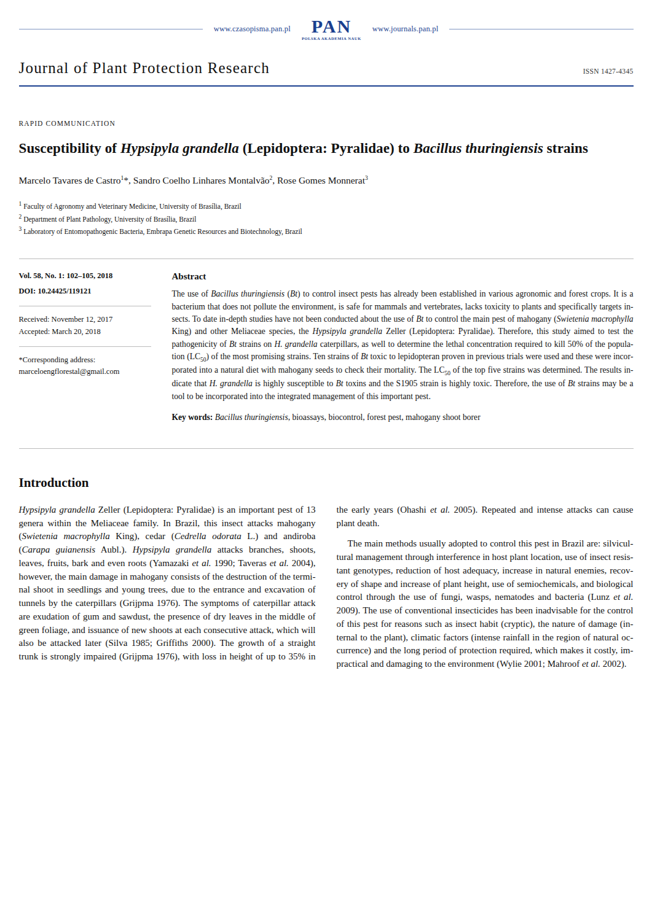www.czasopisma.pan.pl
PAN
POLSKA AKADEMIA NAUK
www.journals.pan.pl
Journal of Plant Protection Research
ISSN 1427-4345
Rapid communication
Susceptibility of Hypsipyla grandella (Lepidoptera: Pyralidae) to Bacillus thuringiensis strains
Marcelo Tavares de Castro1*, Sandro Coelho Linhares Montalvão2, Rose Gomes Monnerat3
1 Faculty of Agronomy and Veterinary Medicine, University of Brasília, Brazil
2 Department of Plant Pathology, University of Brasília, Brazil
3 Laboratory of Entomopathogenic Bacteria, Embrapa Genetic Resources and Biotechnology, Brazil
Vol. 58, No. 1: 102–105, 2018
DOI: 10.24425/119121
Received: November 12, 2017 Accepted: March 20, 2018
*Corresponding address: marceloengflorestal@gmail.com
Abstract
The use of Bacillus thuringiensis (Bt) to control insect pests has already been established in various agronomic and forest crops. It is a bacterium that does not pollute the environment, is safe for mammals and vertebrates, lacks toxicity to plants and specifically targets insects. To date in-depth studies have not been conducted about the use of Bt to control the main pest of mahogany (Swietenia macrophylla King) and other Meliaceae species, the Hypsipyla grandella Zeller (Lepidoptera: Pyralidae). Therefore, this study aimed to test the pathogenicity of Bt strains on H. grandella caterpillars, as well to determine the lethal concentration required to kill 50% of the population (LC50) of the most promising strains. Ten strains of Bt toxic to lepidopteran proven in previous trials were used and these were incorporated into a natural diet with mahogany seeds to check their mortality. The LC50 of the top five strains was determined. The results indicate that H. grandella is highly susceptible to Bt toxins and the S1905 strain is highly toxic. Therefore, the use of Bt strains may be a tool to be incorporated into the integrated management of this important pest.
Key words: Bacillus thuringiensis, bioassays, biocontrol, forest pest, mahogany shoot borer
Introduction
Hypsipyla grandella Zeller (Lepidoptera: Pyralidae) is an important pest of 13 genera within the Meliaceae family. In Brazil, this insect attacks mahogany (Swietenia macrophylla King), cedar (Cedrella odorata L.) and andiroba (Carapa guianensis Aubl.). Hypsipyla grandella attacks branches, shoots, leaves, fruits, bark and even roots (Yamazaki et al. 1990; Taveras et al. 2004), however, the main damage in mahogany consists of the destruction of the terminal shoot in seedlings and young trees, due to the entrance and excavation of tunnels by the caterpillars (Grijpma 1976). The symptoms of caterpillar attack are exudation of gum and sawdust, the presence of dry leaves in the middle of green foliage, and issuance of new shoots at each consecutive attack, which will also be attacked later (Silva 1985; Griffiths 2000). The growth of a straight trunk is strongly impaired (Grijpma 1976), with loss in height of up to 35% in the early years (Ohashi et al. 2005). Repeated and intense attacks can cause plant death.
The main methods usually adopted to control this pest in Brazil are: silvicultural management through interference in host plant location, use of insect resistant genotypes, reduction of host adequacy, increase in natural enemies, recovery of shape and increase of plant height, use of semiochemicals, and biological control through the use of fungi, wasps, nematodes and bacteria (Lunz et al. 2009). The use of conventional insecticides has been inadvisable for the control of this pest for reasons such as insect habit (cryptic), the nature of damage (internal to the plant), climatic factors (intense rainfall in the region of natural occurrence) and the long period of protection required, which makes it costly, impractical and damaging to the environment (Wylie 2001; Mahroof et al. 2002).